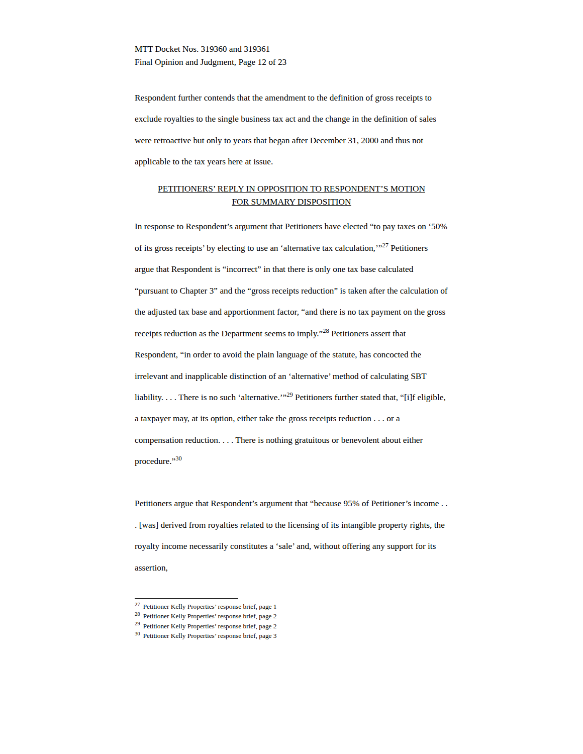MTT Docket Nos. 319360 and 319361
Final Opinion and Judgment, Page 12 of 23
Respondent further contends that the amendment to the definition of gross receipts to exclude royalties to the single business tax act and the change in the definition of sales were retroactive but only to years that began after December 31, 2000 and thus not applicable to the tax years here at issue.
Petitioners’ Reply in Opposition to Respondent’s Motion for Summary Disposition
In response to Respondent’s argument that Petitioners have elected “to pay taxes on ‘50% of its gross receipts’ by electing to use an ‘alternative tax calculation,’”27 Petitioners argue that Respondent is “incorrect” in that there is only one tax base calculated “pursuant to Chapter 3” and the “gross receipts reduction” is taken after the calculation of the adjusted tax base and apportionment factor, “and there is no tax payment on the gross receipts reduction as the Department seems to imply.”28 Petitioners assert that Respondent, “in order to avoid the plain language of the statute, has concocted the irrelevant and inapplicable distinction of an ‘alternative’ method of calculating SBT liability. . . . There is no such ‘alternative.’”29 Petitioners further stated that, “[i]f eligible, a taxpayer may, at its option, either take the gross receipts reduction . . . or a compensation reduction. . . . There is nothing gratuitous or benevolent about either procedure.”30
Petitioners argue that Respondent’s argument that “because 95% of Petitioner’s income . . . [was] derived from royalties related to the licensing of its intangible property rights, the royalty income necessarily constitutes a ‘sale’ and, without offering any support for its assertion,
27 Petitioner Kelly Properties’ response brief, page 1
28 Petitioner Kelly Properties’ response brief, page 2
29 Petitioner Kelly Properties’ response brief, page 2
30 Petitioner Kelly Properties’ response brief, page 3